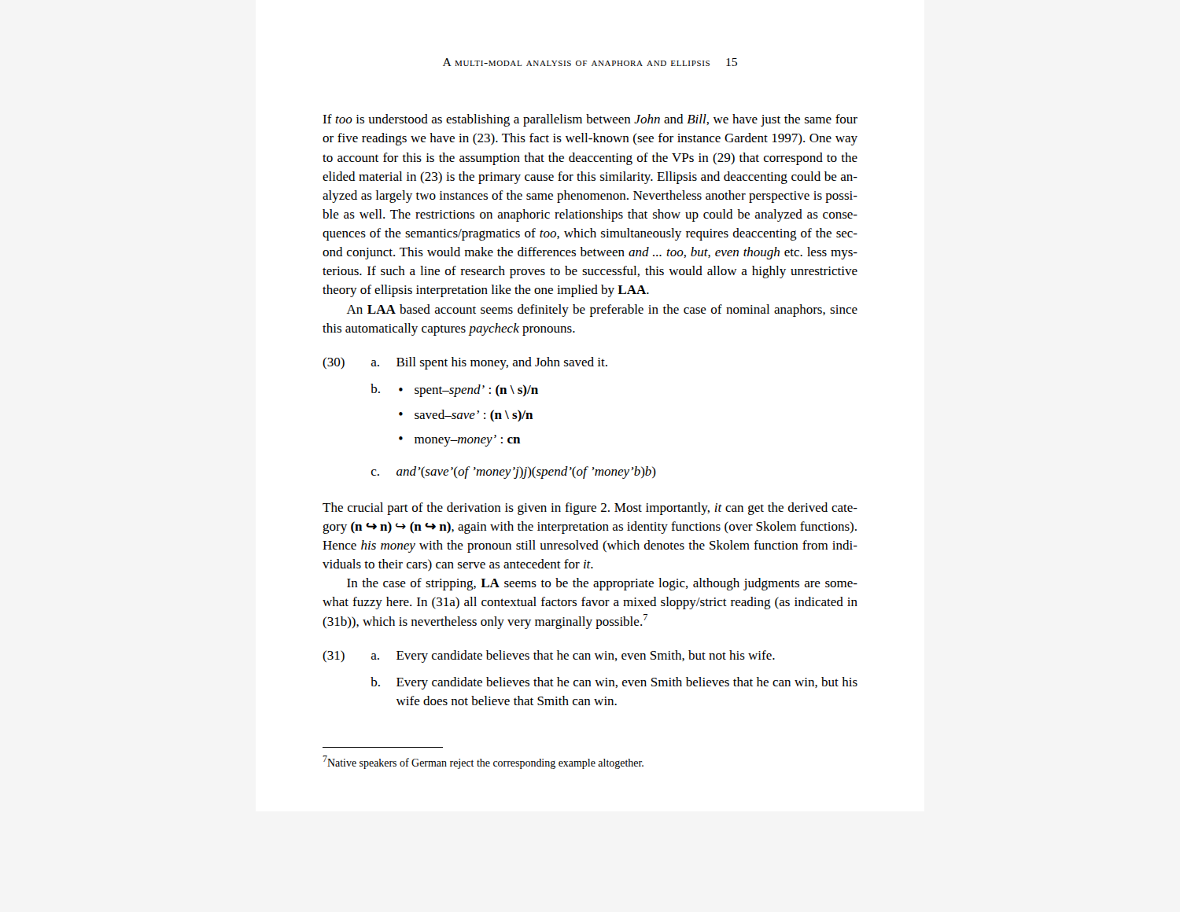A multi-modal analysis of anaphora and ellipsis15
If too is understood as establishing a parallelism between John and Bill, we have just the same four or five readings we have in (23). This fact is well-known (see for instance Gardent 1997). One way to account for this is the assumption that the deaccenting of the VPs in (29) that correspond to the elided material in (23) is the primary cause for this similarity. Ellipsis and deaccenting could be analyzed as largely two instances of the same phenomenon. Nevertheless another perspective is possible as well. The restrictions on anaphoric relationships that show up could be analyzed as consequences of the semantics/pragmatics of too, which simultaneously requires deaccenting of the second conjunct. This would make the differences between and ... too, but, even though etc. less mysterious. If such a line of research proves to be successful, this would allow a highly unrestrictive theory of ellipsis interpretation like the one implied by LAA.
An LAA based account seems definitely be preferable in the case of nominal anaphors, since this automatically captures paycheck pronouns.
(30)
a. Bill spent his money, and John saved it.
b.
spent–spend’ : (n \ s)/n
saved–save’ : (n \ s)/n
money–money’ : cn
c. and’(save’(of ’money’j)j)(spend’(of ’money’b)b)
The crucial part of the derivation is given in figure 2. Most importantly, it can get the derived category (n ↪ n) ↪ (n ↪ n), again with the interpretation as identity functions (over Skolem functions). Hence his money with the pronoun still unresolved (which denotes the Skolem function from individuals to their cars) can serve as antecedent for it.
In the case of stripping, LA seems to be the appropriate logic, although judgments are somewhat fuzzy here. In (31a) all contextual factors favor a mixed sloppy/strict reading (as indicated in (31b)), which is nevertheless only very marginally possible.7
(31)
a. Every candidate believes that he can win, even Smith, but not his wife.
b. Every candidate believes that he can win, even Smith believes that he can win, but his wife does not believe that Smith can win.
7Native speakers of German reject the corresponding example altogether.